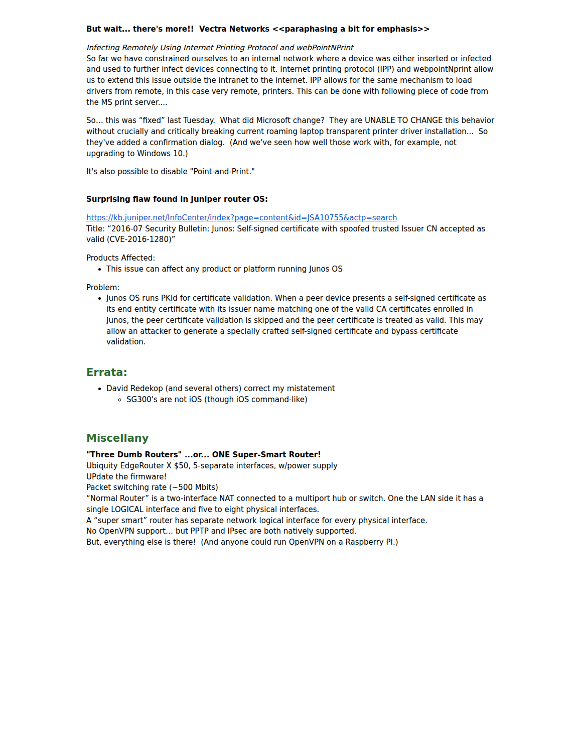But wait... there's more!! Vectra Networks <<paraphasing a bit for emphasis>>
Infecting Remotely Using Internet Printing Protocol and webPointNPrint
So far we have constrained ourselves to an internal network where a device was either inserted or infected and used to further infect devices connecting to it. Internet printing protocol (IPP) and webpointNprint allow us to extend this issue outside the intranet to the internet. IPP allows for the same mechanism to load drivers from remote, in this case very remote, printers. This can be done with following piece of code from the MS print server....
So… this was “fixed” last Tuesday. What did Microsoft change? They are UNABLE TO CHANGE this behavior without crucially and critically breaking current roaming laptop transparent printer driver installation... So they've added a confirmation dialog. (And we've seen how well those work with, for example, not upgrading to Windows 10.)
It's also possible to disable "Point-and-Print."
Surprising flaw found in Juniper router OS:
https://kb.juniper.net/InfoCenter/index?page=content&id=JSA10755&actp=search
Title: “2016-07 Security Bulletin: Junos: Self-signed certificate with spoofed trusted Issuer CN accepted as valid (CVE-2016-1280)”
Products Affected:
This issue can affect any product or platform running Junos OS
Problem:
Junos OS runs PKId for certificate validation. When a peer device presents a self-signed certificate as its end entity certificate with its issuer name matching one of the valid CA certificates enrolled in Junos, the peer certificate validation is skipped and the peer certificate is treated as valid. This may allow an attacker to generate a specially crafted self-signed certificate and bypass certificate validation.
Errata:
David Redekop (and several others) correct my mistatement
SG300's are not iOS (though iOS command-like)
Miscellany
"Three Dumb Routers" ...or... ONE Super-Smart Router!
Ubiquity EdgeRouter X $50, 5-separate interfaces, w/power supply
UPdate the firmware!
Packet switching rate (~500 Mbits)
“Normal Router” is a two-interface NAT connected to a multiport hub or switch. One the LAN side it has a single LOGICAL interface and five to eight physical interfaces.
A “super smart” router has separate network logical interface for every physical interface.
No OpenVPN support… but PPTP and IPsec are both natively supported.
But, everything else is there! (And anyone could run OpenVPN on a Raspberry PI.)